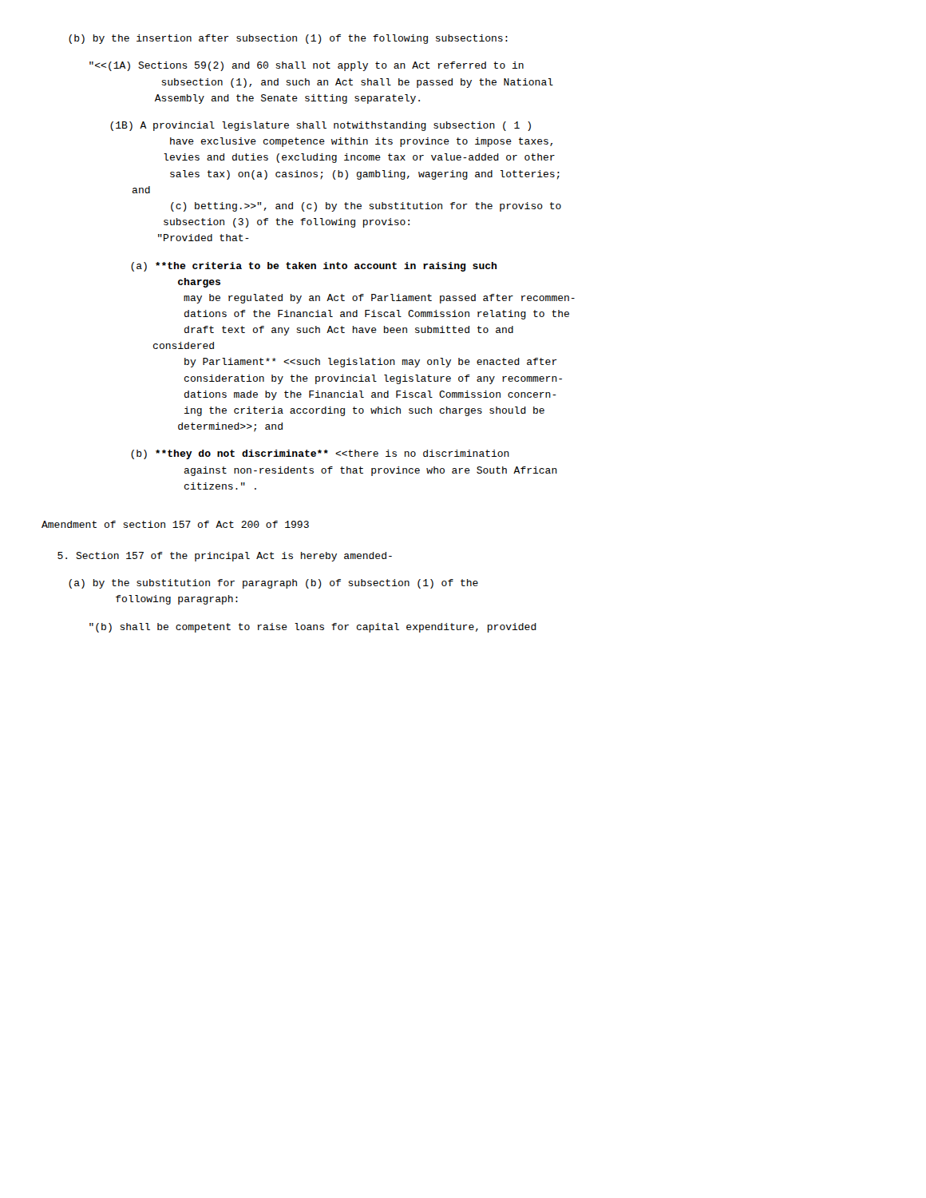(b) by the insertion after subsection (1) of the following subsections:
"<<(1A) Sections 59(2) and 60 shall not apply to an Act referred to in subsection (1), and such an Act shall be passed by the National Assembly and the Senate sitting separately.
(1B) A provincial legislature shall notwithstanding subsection ( 1 ) have exclusive competence within its province to impose taxes, levies and duties (excluding income tax or value-added or other sales tax) on(a) casinos; (b) gambling, wagering and lotteries; and (c) betting.>>", and (c) by the substitution for the proviso to subsection (3) of the following proviso: "Provided that-
(a) **the criteria to be taken into account in raising such charges may be regulated by an Act of Parliament passed after recommen- dations of the Financial and Fiscal Commission relating to the draft text of any such Act have been submitted to and considered by Parliament** <<such legislation may only be enacted after consideration by the provincial legislature of any recommern- dations made by the Financial and Fiscal Commission concern- ing the criteria according to which such charges should be determined>>; and
(b) **they do not discriminate** <<there is no discrimination against non-residents of that province who are South African citizens." .
Amendment of section 157 of Act 200 of 1993
5. Section 157 of the principal Act is hereby amended-
(a) by the substitution for paragraph (b) of subsection (1) of the following paragraph:
"(b) shall be competent to raise loans for capital expenditure, provided